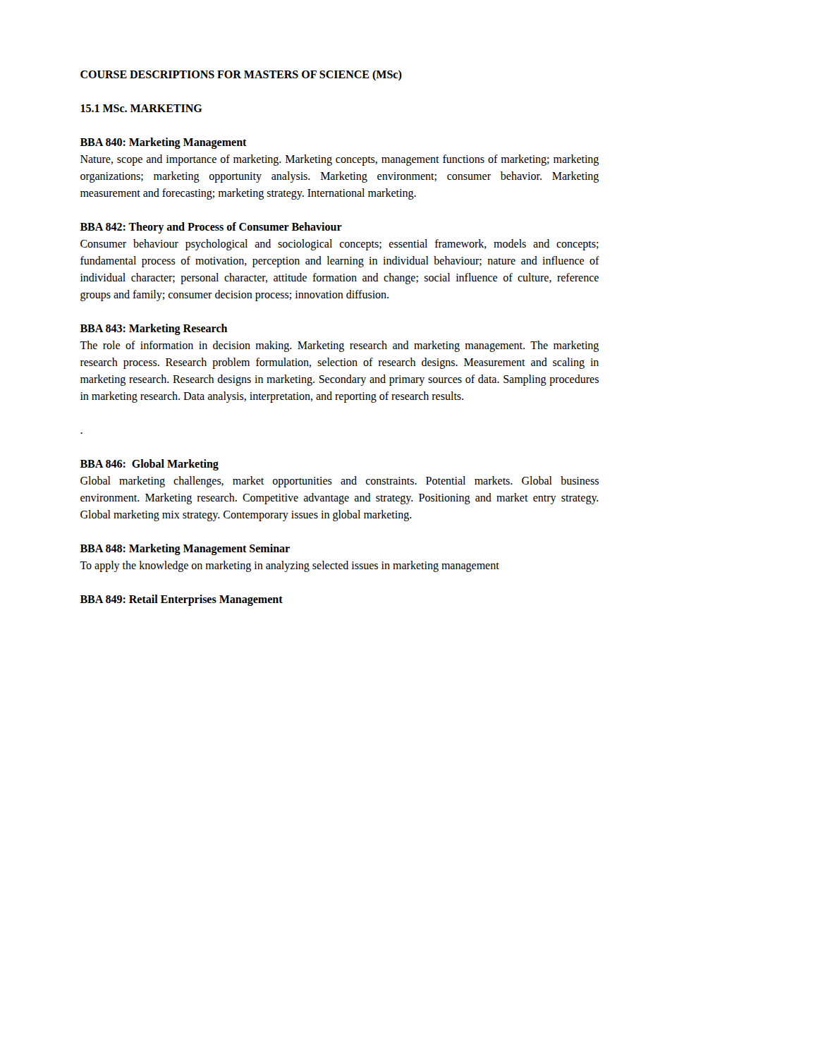COURSE DESCRIPTIONS FOR MASTERS OF SCIENCE (MSc)
15.1 MSc. MARKETING
BBA 840: Marketing Management
Nature, scope and importance of marketing. Marketing concepts, management functions of marketing; marketing organizations; marketing opportunity analysis. Marketing environment; consumer behavior. Marketing measurement and forecasting; marketing strategy. International marketing.
BBA 842: Theory and Process of Consumer Behaviour
Consumer behaviour psychological and sociological concepts; essential framework, models and concepts; fundamental process of motivation, perception and learning in individual behaviour; nature and influence of individual character; personal character, attitude formation and change; social influence of culture, reference groups and family; consumer decision process; innovation diffusion.
BBA 843: Marketing Research
The role of information in decision making. Marketing research and marketing management. The marketing research process. Research problem formulation, selection of research designs. Measurement and scaling in marketing research. Research designs in marketing. Secondary and primary sources of data. Sampling procedures in marketing research. Data analysis, interpretation, and reporting of research results.
.
BBA 846: Global Marketing
Global marketing challenges, market opportunities and constraints. Potential markets. Global business environment. Marketing research. Competitive advantage and strategy. Positioning and market entry strategy. Global marketing mix strategy. Contemporary issues in global marketing.
BBA 848: Marketing Management Seminar
To apply the knowledge on marketing in analyzing selected issues in marketing management
BBA 849: Retail Enterprises Management